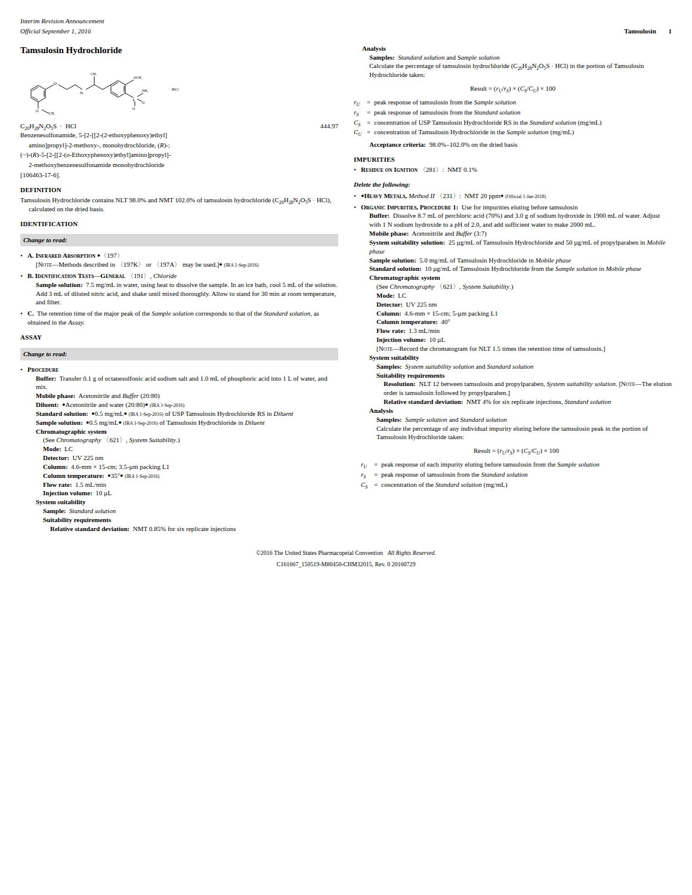Interim Revision Announcement
Official September 1, 2016
Tamsulosin 1
Tamsulosin Hydrochloride
O N CH₃ OCH₃ S NH₂ O O O CH₃ · HCl
C20H28N2O5S · HCl
444.97
Benzenesulfonamide, 5-[2-[[2-(2-ethoxyphenoxy)ethyl]
amino]propyl]-2-methoxy-, monohydrochloride, (R)-;
(−)-(R)-5-[2-[[2-(o-Ethoxyphenoxy)ethyl]amino]propyl]-
2-methoxybenzenesulfonamide monohydrochloride
[106463-17-6].
DEFINITION
Tamsulosin Hydrochloride contains NLT 98.0% and NMT 102.0% of tamsulosin hydrochloride (C20H28N2O5S · HCl), calculated on the dried basis.
IDENTIFICATION
Change to read:
A. Infrared Absorption ●〈197〉
[Note—Methods described in 〈197K〉 or 〈197A〉 may be used.]● (IRA 1-Sep-2016)
B. Identification Tests—General 〈191〉, Chloride
Sample solution: 7.5 mg/mL in water, using heat to dissolve the sample. In an ice bath, cool 5 mL of the solution. Add 3 mL of diluted nitric acid, and shake until mixed thoroughly. Allow to stand for 30 min at room temperature, and filter.
C. The retention time of the major peak of the Sample solution corresponds to that of the Standard solution, as obtained in the Assay.
ASSAY
Change to read:
Procedure
Buffer: Transfer 0.1 g of octanesulfonic acid sodium salt and 1.0 mL of phosphoric acid into 1 L of water, and mix.
Mobile phase: Acetonitrile and Buffer (20:80)
Diluent: ●Acetonitrile and water (20:80)● (IRA 1-Sep-2016)
Standard solution: ●0.5 mg/mL● (IRA 1-Sep-2016) of USP Tamsulosin Hydrochloride RS in Diluent
Sample solution: ●0.5 mg/mL● (IRA 1-Sep-2016) of Tamsulosin Hydrochloride in Diluent
Chromatographic system
(See Chromatography 〈621〉, System Suitability.)
Mode: LC
Detector: UV 225 nm
Column: 4.6-mm × 15-cm; 3.5-µm packing L1
Column temperature: ●35°● (IRA 1-Sep-2016)
Flow rate: 1.5 mL/min
Injection volume: 10 µL
System suitability
Sample: Standard solution
Suitability requirements
Relative standard deviation: NMT 0.85% for six replicate injections
Analysis
Samples: Standard solution and Sample solution
Calculate the percentage of tamsulosin hydrochloride (C20H28N2O5S · HCl) in the portion of Tamsulosin Hydrochloride taken:
Result = (rU/rS) × (CS/CU) × 100
rU
=
peak response of tamsulosin from the Sample solution
rS
=
peak response of tamsulosin from the Standard solution
CS
=
concentration of USP Tamsulosin Hydrochloride RS in the Standard solution (mg/mL)
CU
=
concentration of Tamsulosin Hydrochloride in the Sample solution (mg/mL)
Acceptance criteria: 98.0%–102.0% on the dried basis
IMPURITIES
Residue on Ignition 〈281〉: NMT 0.1%
Delete the following:
●Heavy Metals, Method II 〈231〉: NMT 20 ppm● (Official 1-Jan-2018)
Organic Impurities, Procedure 1: Use for impurities eluting before tamsulosin
Buffer: Dissolve 8.7 mL of perchloric acid (70%) and 3.0 g of sodium hydroxide in 1900 mL of water. Adjust with 1 N sodium hydroxide to a pH of 2.0, and add sufficient water to make 2000 mL.
Mobile phase: Acetonitrile and Buffer (3:7)
System suitability solution: 25 µg/mL of Tamsulosin Hydrochloride and 50 µg/mL of propylparaben in Mobile phase
Sample solution: 5.0 mg/mL of Tamsulosin Hydrochloride in Mobile phase
Standard solution: 10 µg/mL of Tamsulosin Hydrochloride from the Sample solution in Mobile phase
Chromatographic system
(See Chromatography 〈621〉, System Suitability.)
Mode: LC
Detector: UV 225 nm
Column: 4.6-mm × 15-cm; 5-µm packing L1
Column temperature: 40°
Flow rate: 1.3 mL/min
Injection volume: 10 µL
[Note—Record the chromatogram for NLT 1.5 times the retention time of tamsulosin.]
System suitability
Samples: System suitability solution and Standard solution
Suitability requirements
Resolution: NLT 12 between tamsulosin and propylparaben, System suitability solution. [Note—The elution order is tamsulosin followed by propylparaben.]
Relative standard deviation: NMT 4% for six replicate injections, Standard solution
Analysis
Samples: Sample solution and Standard solution
Calculate the percentage of any individual impurity eluting before the tamsulosin peak in the portion of Tamsulosin Hydrochloride taken:
Result = (rU/rS) × (CS/CU) × 100
rU
=
peak response of each impurity eluting before tamsulosin from the Sample solution
rS
=
peak response of tamsulosin from the Standard solution
CS
=
concentration of the Standard solution (mg/mL)
©2016 The United States Pharmacopeial Convention All Rights Reserved.
C161667_150519-M80450-CHM32015, Rev. 0 20160729